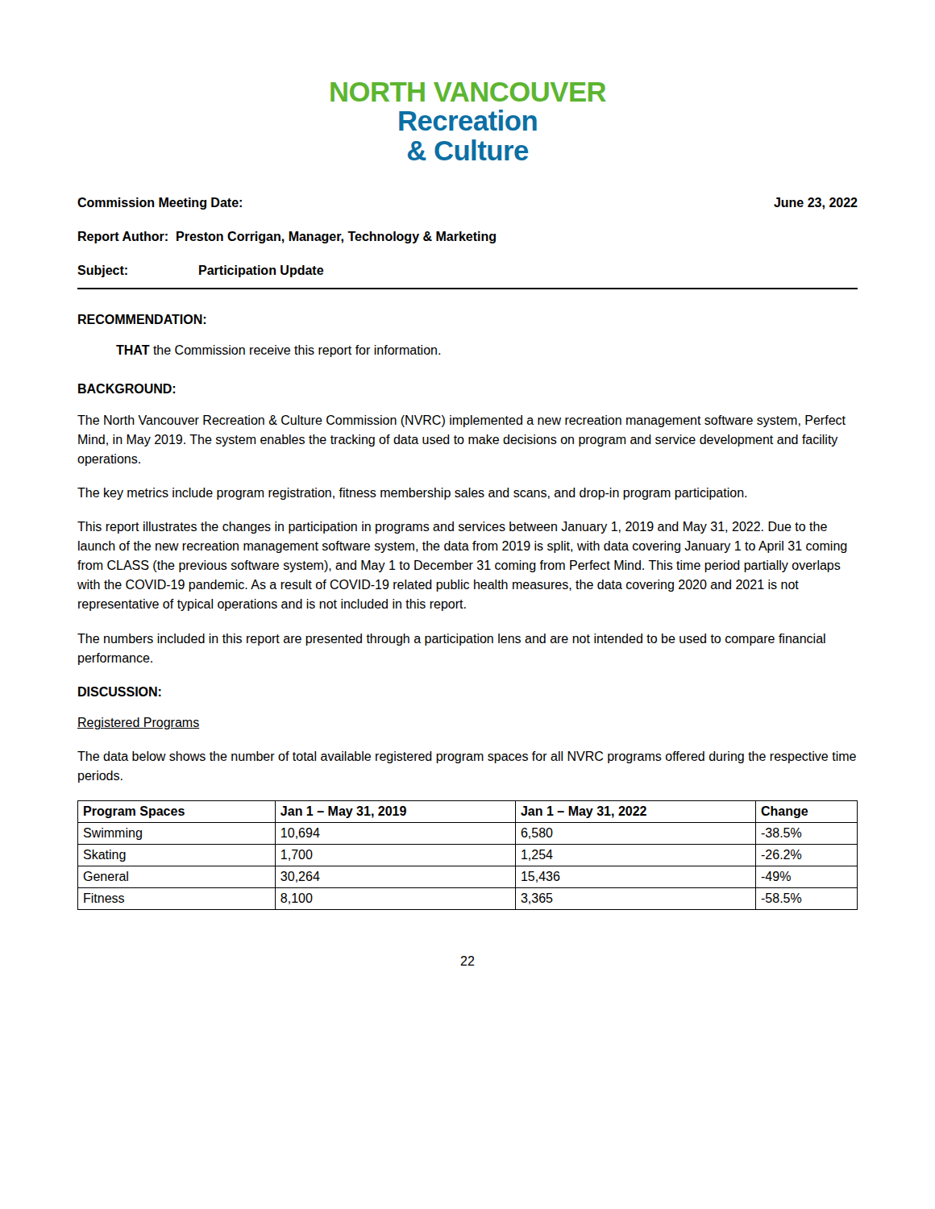NORTH VANCOUVER
Recreation
& Culture
Commission Meeting Date: June 23, 2022
Report Author: Preston Corrigan, Manager, Technology & Marketing
Subject: Participation Update
RECOMMENDATION:
THAT the Commission receive this report for information.
BACKGROUND:
The North Vancouver Recreation & Culture Commission (NVRC) implemented a new recreation management software system, Perfect Mind, in May 2019. The system enables the tracking of data used to make decisions on program and service development and facility operations.
The key metrics include program registration, fitness membership sales and scans, and drop-in program participation.
This report illustrates the changes in participation in programs and services between January 1, 2019 and May 31, 2022. Due to the launch of the new recreation management software system, the data from 2019 is split, with data covering January 1 to April 31 coming from CLASS (the previous software system), and May 1 to December 31 coming from Perfect Mind. This time period partially overlaps with the COVID-19 pandemic. As a result of COVID-19 related public health measures, the data covering 2020 and 2021 is not representative of typical operations and is not included in this report.
The numbers included in this report are presented through a participation lens and are not intended to be used to compare financial performance.
DISCUSSION:
Registered Programs
The data below shows the number of total available registered program spaces for all NVRC programs offered during the respective time periods.
| Program Spaces | Jan 1 – May 31, 2019 | Jan 1 – May 31, 2022 | Change |
| --- | --- | --- | --- |
| Swimming | 10,694 | 6,580 | -38.5% |
| Skating | 1,700 | 1,254 | -26.2% |
| General | 30,264 | 15,436 | -49% |
| Fitness | 8,100 | 3,365 | -58.5% |
22